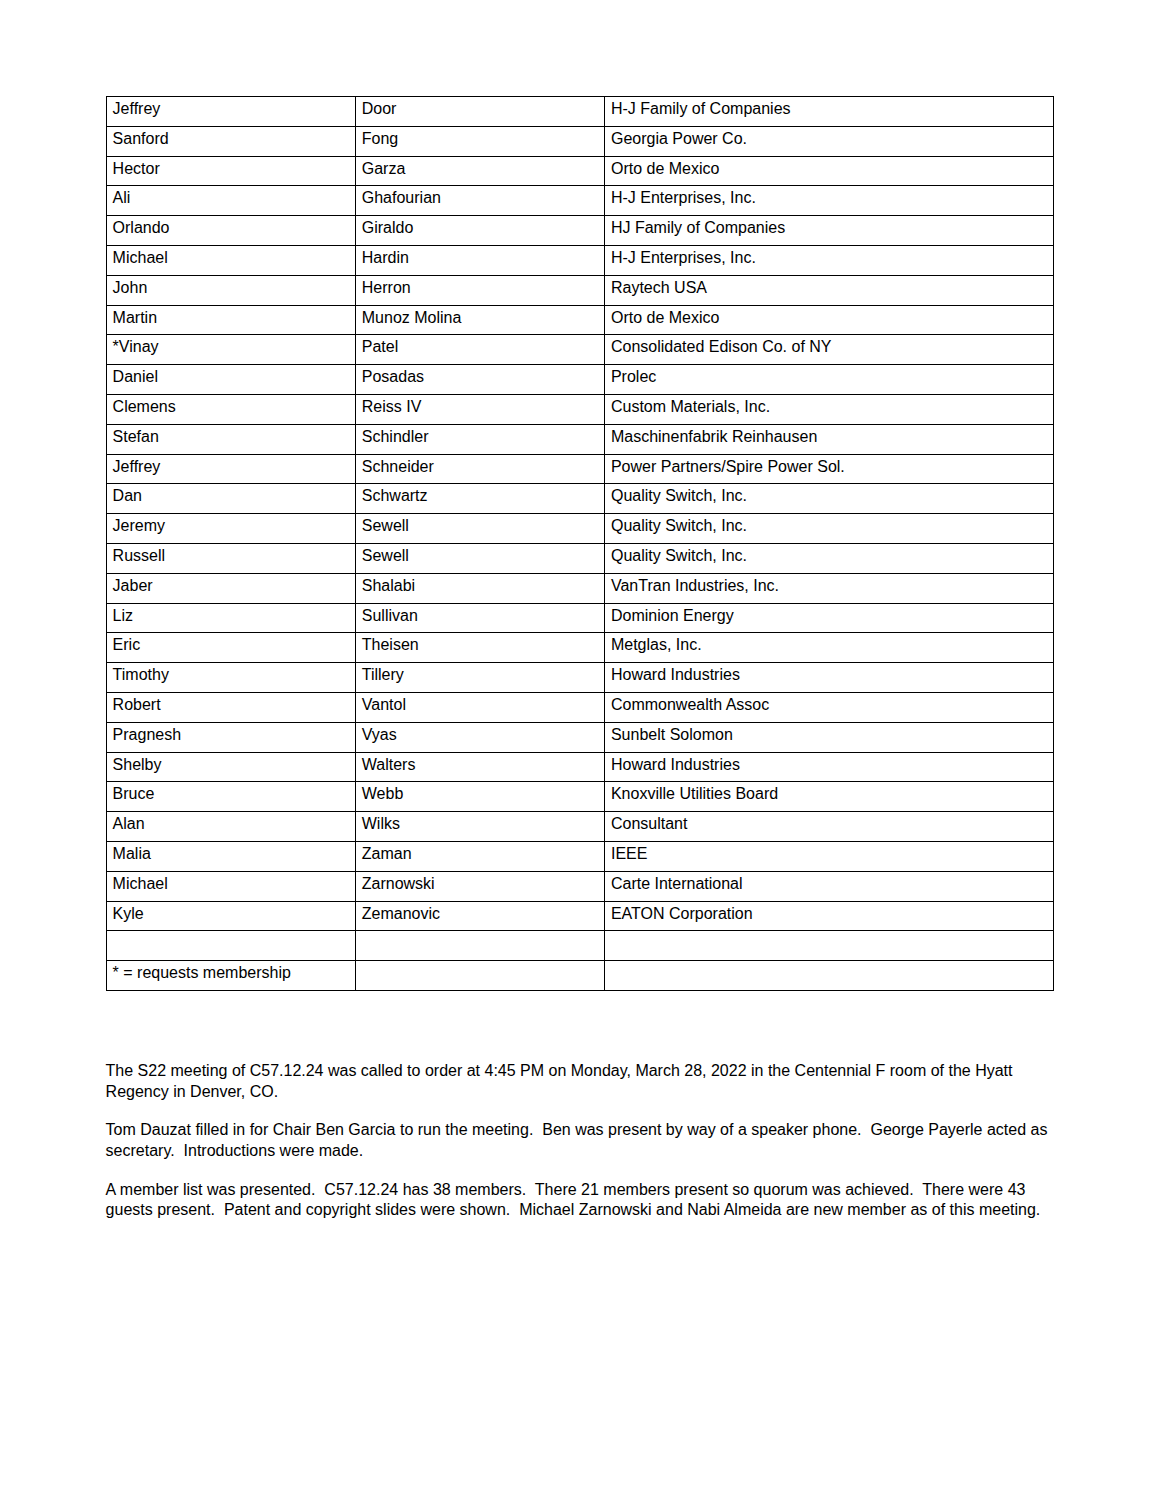| Jeffrey | Door | H-J Family of Companies |
| Sanford | Fong | Georgia Power Co. |
| Hector | Garza | Orto de Mexico |
| Ali | Ghafourian | H-J Enterprises, Inc. |
| Orlando | Giraldo | HJ Family of Companies |
| Michael | Hardin | H-J Enterprises, Inc. |
| John | Herron | Raytech USA |
| Martin | Munoz Molina | Orto de Mexico |
| *Vinay | Patel | Consolidated Edison Co. of NY |
| Daniel | Posadas | Prolec |
| Clemens | Reiss IV | Custom Materials, Inc. |
| Stefan | Schindler | Maschinenfabrik Reinhausen |
| Jeffrey | Schneider | Power Partners/Spire Power Sol. |
| Dan | Schwartz | Quality Switch, Inc. |
| Jeremy | Sewell | Quality Switch, Inc. |
| Russell | Sewell | Quality Switch, Inc. |
| Jaber | Shalabi | VanTran Industries, Inc. |
| Liz | Sullivan | Dominion Energy |
| Eric | Theisen | Metglas, Inc. |
| Timothy | Tillery | Howard Industries |
| Robert | Vantol | Commonwealth Assoc |
| Pragnesh | Vyas | Sunbelt Solomon |
| Shelby | Walters | Howard Industries |
| Bruce | Webb | Knoxville Utilities Board |
| Alan | Wilks | Consultant |
| Malia | Zaman | IEEE |
| Michael | Zarnowski | Carte International |
| Kyle | Zemanovic | EATON Corporation |
| * = requests membership | | |
The S22 meeting of C57.12.24 was called to order at 4:45 PM on Monday, March 28, 2022 in the Centennial F room of the Hyatt Regency in Denver, CO.
Tom Dauzat filled in for Chair Ben Garcia to run the meeting. Ben was present by way of a speaker phone. George Payerle acted as secretary. Introductions were made.
A member list was presented. C57.12.24 has 38 members. There 21 members present so quorum was achieved. There were 43 guests present. Patent and copyright slides were shown. Michael Zarnowski and Nabi Almeida are new member as of this meeting.